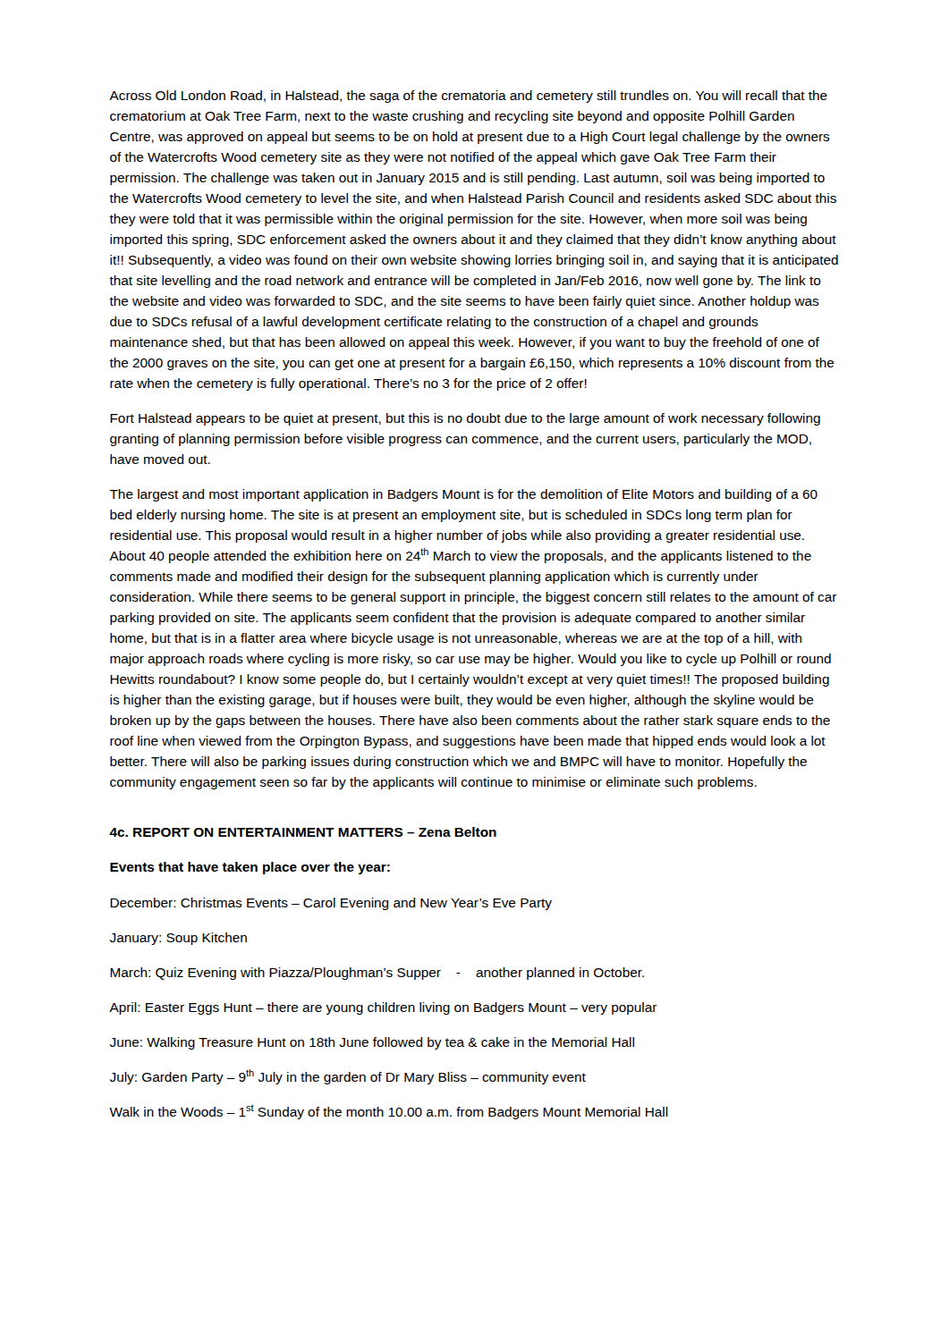Across Old London Road, in Halstead, the saga of the crematoria and cemetery still trundles on. You will recall that the crematorium at Oak Tree Farm, next to the waste crushing and recycling site beyond and opposite Polhill Garden Centre, was approved on appeal but seems to be on hold at present due to a High Court legal challenge by the owners of the Watercrofts Wood cemetery site as they were not notified of the appeal which gave Oak Tree Farm their permission. The challenge was taken out in January 2015 and is still pending. Last autumn, soil was being imported to the Watercrofts Wood cemetery to level the site, and when Halstead Parish Council and residents asked SDC about this they were told that it was permissible within the original permission for the site. However, when more soil was being imported this spring, SDC enforcement asked the owners about it and they claimed that they didn’t know anything about it!! Subsequently, a video was found on their own website showing lorries bringing soil in, and saying that it is anticipated that site levelling and the road network and entrance will be completed in Jan/Feb 2016, now well gone by. The link to the website and video was forwarded to SDC, and the site seems to have been fairly quiet since. Another holdup was due to SDCs refusal of a lawful development certificate relating to the construction of a chapel and grounds maintenance shed, but that has been allowed on appeal this week. However, if you want to buy the freehold of one of the 2000 graves on the site, you can get one at present for a bargain £6,150, which represents a 10% discount from the rate when the cemetery is fully operational. There’s no 3 for the price of 2 offer!
Fort Halstead appears to be quiet at present, but this is no doubt due to the large amount of work necessary following granting of planning permission before visible progress can commence, and the current users, particularly the MOD, have moved out.
The largest and most important application in Badgers Mount is for the demolition of Elite Motors and building of a 60 bed elderly nursing home. The site is at present an employment site, but is scheduled in SDCs long term plan for residential use. This proposal would result in a higher number of jobs while also providing a greater residential use. About 40 people attended the exhibition here on 24th March to view the proposals, and the applicants listened to the comments made and modified their design for the subsequent planning application which is currently under consideration. While there seems to be general support in principle, the biggest concern still relates to the amount of car parking provided on site. The applicants seem confident that the provision is adequate compared to another similar home, but that is in a flatter area where bicycle usage is not unreasonable, whereas we are at the top of a hill, with major approach roads where cycling is more risky, so car use may be higher. Would you like to cycle up Polhill or round Hewitts roundabout? I know some people do, but I certainly wouldn’t except at very quiet times!! The proposed building is higher than the existing garage, but if houses were built, they would be even higher, although the skyline would be broken up by the gaps between the houses. There have also been comments about the rather stark square ends to the roof line when viewed from the Orpington Bypass, and suggestions have been made that hipped ends would look a lot better. There will also be parking issues during construction which we and BMPC will have to monitor. Hopefully the community engagement seen so far by the applicants will continue to minimise or eliminate such problems.
4c. REPORT ON ENTERTAINMENT MATTERS – Zena Belton
Events that have taken place over the year:
December: Christmas Events – Carol Evening and New Year’s Eve Party
January: Soup Kitchen
March: Quiz Evening with Piazza/Ploughman’s Supper - another planned in October.
April: Easter Eggs Hunt – there are young children living on Badgers Mount – very popular
June: Walking Treasure Hunt on 18th June followed by tea & cake in the Memorial Hall
July: Garden Party – 9th July in the garden of Dr Mary Bliss – community event
Walk in the Woods – 1st Sunday of the month 10.00 a.m. from Badgers Mount Memorial Hall